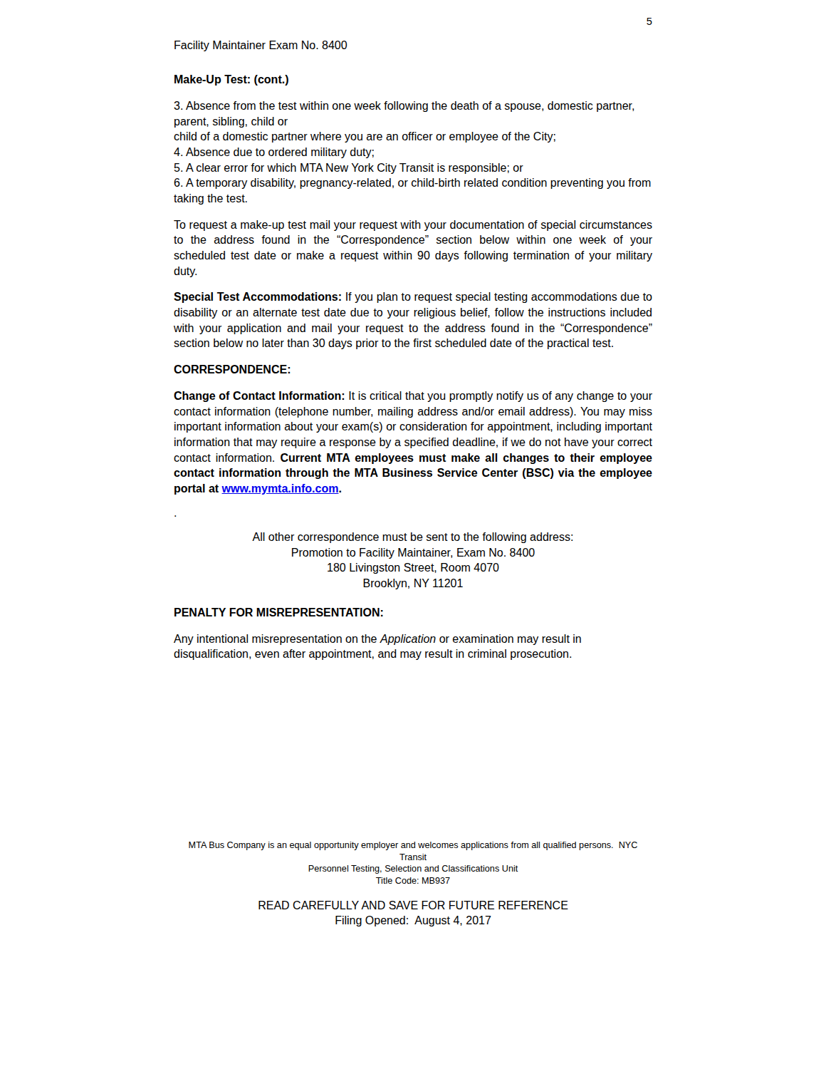5
Facility Maintainer Exam No. 8400
Make-Up Test: (cont.)
3. Absence from the test within one week following the death of a spouse, domestic partner, parent, sibling, child or
child of a domestic partner where you are an officer or employee of the City;
4. Absence due to ordered military duty;
5. A clear error for which MTA New York City Transit is responsible; or
6. A temporary disability, pregnancy-related, or child-birth related condition preventing you from taking the test.
To request a make-up test mail your request with your documentation of special circumstances to the address found in the “Correspondence” section below within one week of your scheduled test date or make a request within 90 days following termination of your military duty.
Special Test Accommodations: If you plan to request special testing accommodations due to disability or an alternate test date due to your religious belief, follow the instructions included with your application and mail your request to the address found in the “Correspondence” section below no later than 30 days prior to the first scheduled date of the practical test.
CORRESPONDENCE:
Change of Contact Information: It is critical that you promptly notify us of any change to your contact information (telephone number, mailing address and/or email address). You may miss important information about your exam(s) or consideration for appointment, including important information that may require a response by a specified deadline, if we do not have your correct contact information. Current MTA employees must make all changes to their employee contact information through the MTA Business Service Center (BSC) via the employee portal at www.mymta.info.com.
.
All other correspondence must be sent to the following address:
Promotion to Facility Maintainer, Exam No. 8400
180 Livingston Street, Room 4070
Brooklyn, NY 11201
PENALTY FOR MISREPRESENTATION:
Any intentional misrepresentation on the Application or examination may result in disqualification, even after appointment, and may result in criminal prosecution.
MTA Bus Company is an equal opportunity employer and welcomes applications from all qualified persons. NYC Transit
Personnel Testing, Selection and Classifications Unit
Title Code: MB937
READ CAREFULLY AND SAVE FOR FUTURE REFERENCE
Filing Opened: August 4, 2017